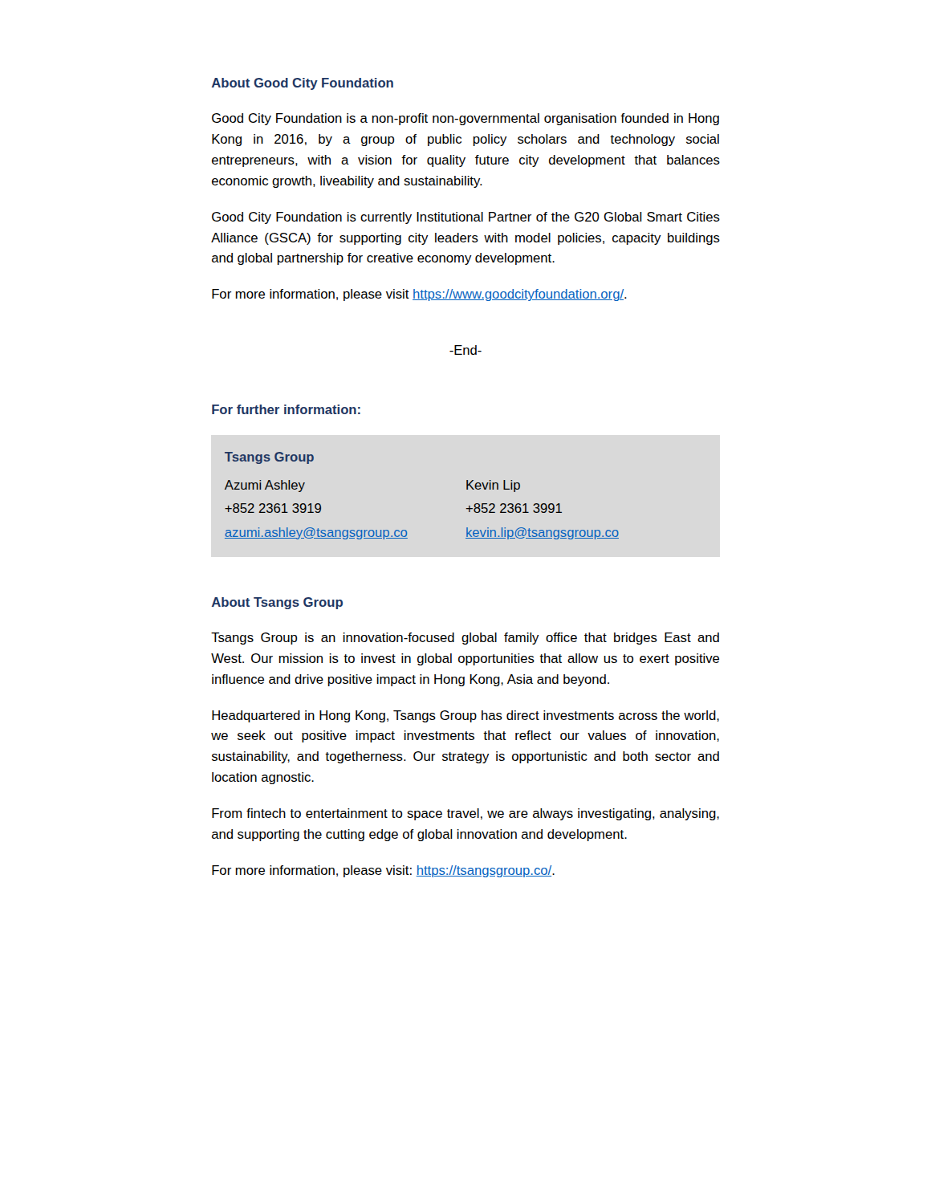About Good City Foundation
Good City Foundation is a non-profit non-governmental organisation founded in Hong Kong in 2016, by a group of public policy scholars and technology social entrepreneurs, with a vision for quality future city development that balances economic growth, liveability and sustainability.
Good City Foundation is currently Institutional Partner of the G20 Global Smart Cities Alliance (GSCA) for supporting city leaders with model policies, capacity buildings and global partnership for creative economy development.
For more information, please visit https://www.goodcityfoundation.org/.
-End-
For further information:
Tsangs Group
| Azumi Ashley | Kevin Lip |
| +852 2361 3919 | +852 2361 3991 |
| azumi.ashley@tsangsgroup.co | kevin.lip@tsangsgroup.co |
About Tsangs Group
Tsangs Group is an innovation-focused global family office that bridges East and West. Our mission is to invest in global opportunities that allow us to exert positive influence and drive positive impact in Hong Kong, Asia and beyond.
Headquartered in Hong Kong, Tsangs Group has direct investments across the world, we seek out positive impact investments that reflect our values of innovation, sustainability, and togetherness. Our strategy is opportunistic and both sector and location agnostic.
From fintech to entertainment to space travel, we are always investigating, analysing, and supporting the cutting edge of global innovation and development.
For more information, please visit: https://tsangsgroup.co/.